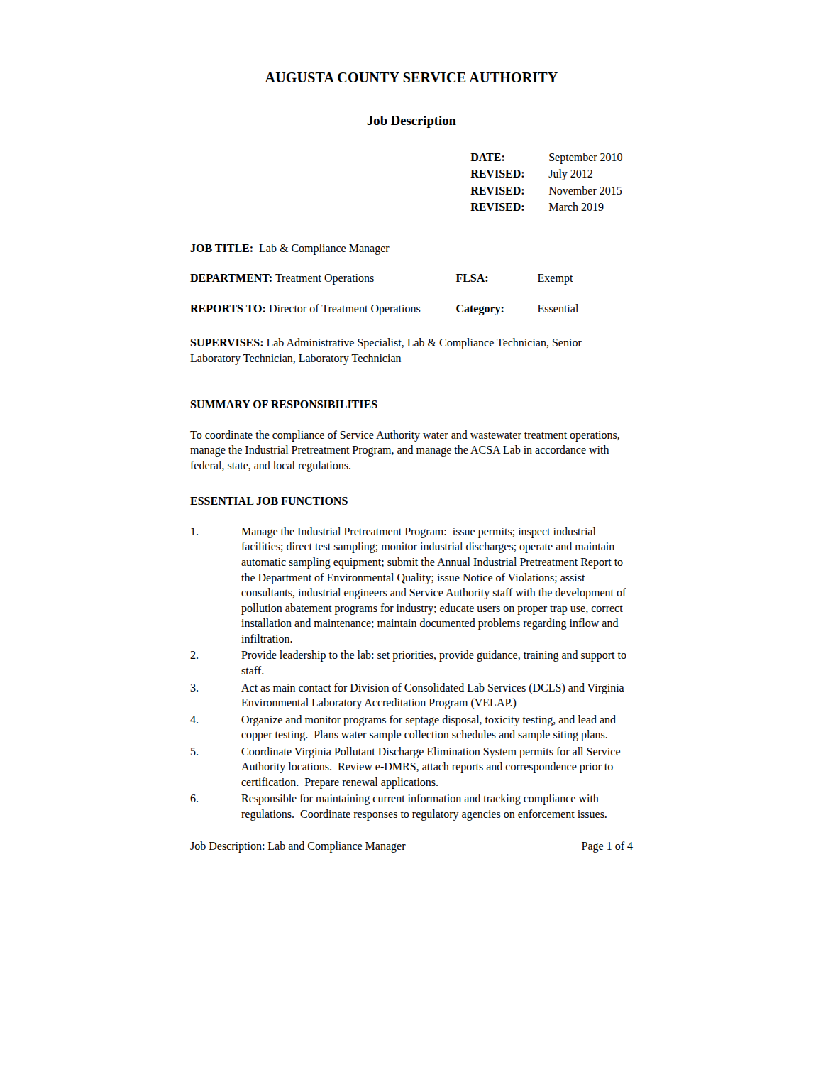AUGUSTA COUNTY SERVICE AUTHORITY
Job Description
| DATE: | September 2010 |
| REVISED: | July 2012 |
| REVISED: | November 2015 |
| REVISED: | March 2019 |
JOB TITLE: Lab & Compliance Manager
DEPARTMENT: Treatment Operations
FLSA: Exempt
REPORTS TO: Director of Treatment Operations
Category: Essential
SUPERVISES: Lab Administrative Specialist, Lab & Compliance Technician, Senior Laboratory Technician, Laboratory Technician
Summary of Responsibilities
To coordinate the compliance of Service Authority water and wastewater treatment operations, manage the Industrial Pretreatment Program, and manage the ACSA Lab in accordance with federal, state, and local regulations.
Essential Job Functions
Manage the Industrial Pretreatment Program: issue permits; inspect industrial facilities; direct test sampling; monitor industrial discharges; operate and maintain automatic sampling equipment; submit the Annual Industrial Pretreatment Report to the Department of Environmental Quality; issue Notice of Violations; assist consultants, industrial engineers and Service Authority staff with the development of pollution abatement programs for industry; educate users on proper trap use, correct installation and maintenance; maintain documented problems regarding inflow and infiltration.
Provide leadership to the lab: set priorities, provide guidance, training and support to staff.
Act as main contact for Division of Consolidated Lab Services (DCLS) and Virginia Environmental Laboratory Accreditation Program (VELAP.)
Organize and monitor programs for septage disposal, toxicity testing, and lead and copper testing. Plans water sample collection schedules and sample siting plans.
Coordinate Virginia Pollutant Discharge Elimination System permits for all Service Authority locations. Review e-DMRS, attach reports and correspondence prior to certification. Prepare renewal applications.
Responsible for maintaining current information and tracking compliance with regulations. Coordinate responses to regulatory agencies on enforcement issues.
Job Description: Lab and Compliance Manager
Page 1 of 4